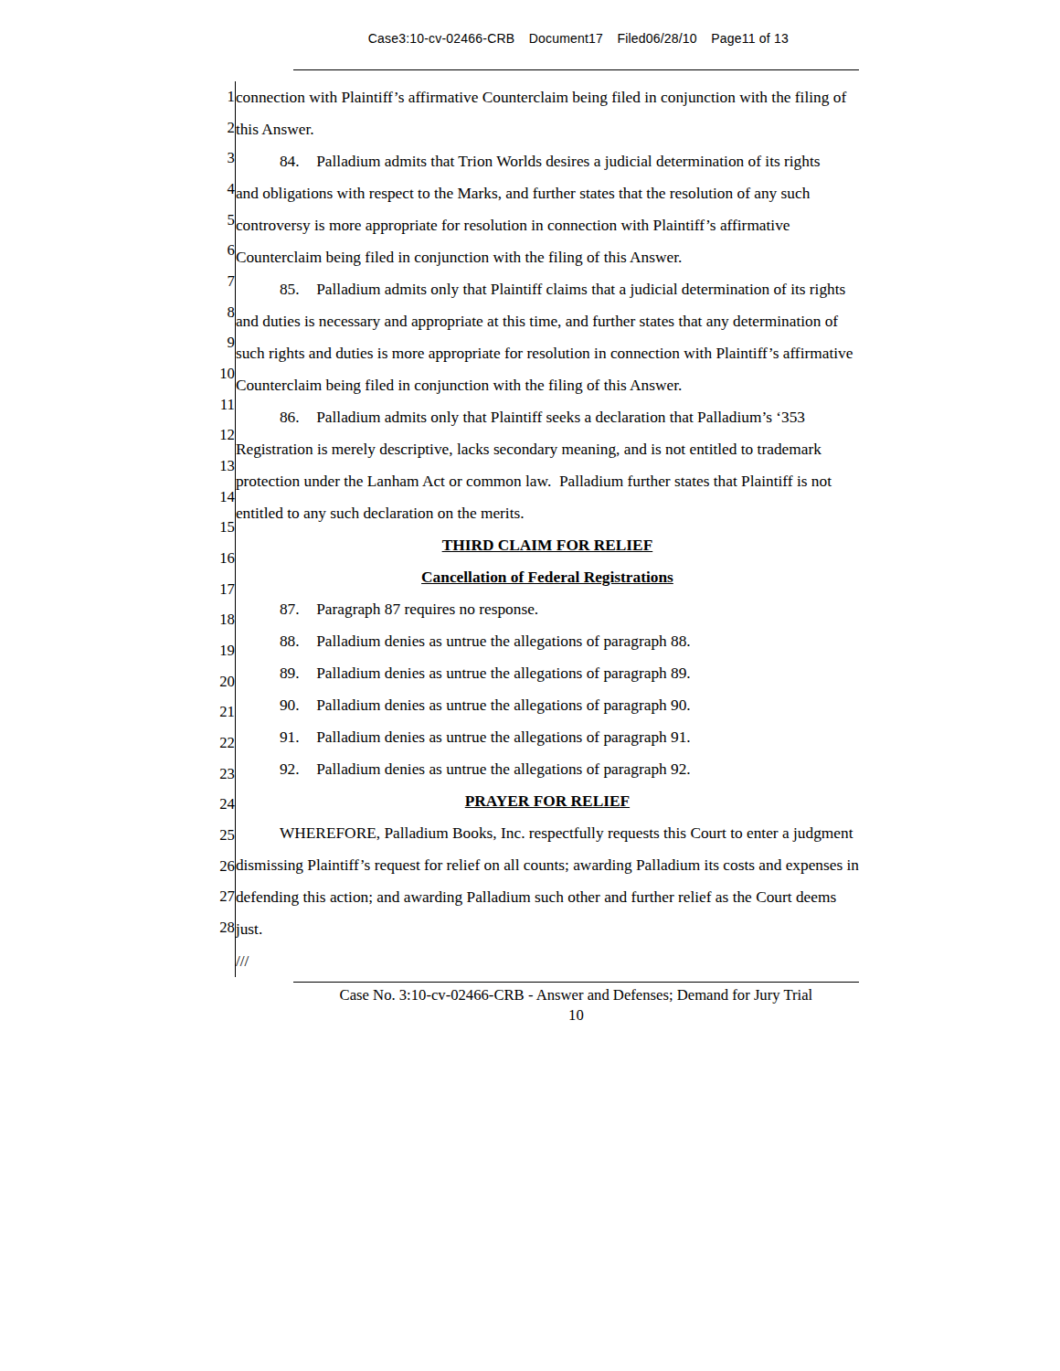Case3:10-cv-02466-CRB Document17 Filed06/28/10 Page11 of 13
| 1 2 3 4 5 6 7 8 9 10 11 12 13 14 15 16 17 18 19 20 21 22 23 24 25 26 27 28 | connection with Plaintiff’s affirmative Counterclaim being filed in conjunction with the filing of this Answer. 84. Palladium admits that Trion Worlds desires a judicial determination of its rights and obligations with respect to the Marks, and further states that the resolution of any such controversy is more appropriate for resolution in connection with Plaintiff’s affirmative Counterclaim being filed in conjunction with the filing of this Answer. 85. Palladium admits only that Plaintiff claims that a judicial determination of its rights and duties is necessary and appropriate at this time, and further states that any determination of such rights and duties is more appropriate for resolution in connection with Plaintiff’s affirmative Counterclaim being filed in conjunction with the filing of this Answer. 86. Palladium admits only that Plaintiff seeks a declaration that Palladium’s ‘353 Registration is merely descriptive, lacks secondary meaning, and is not entitled to trademark protection under the Lanham Act or common law. Palladium further states that Plaintiff is not entitled to any such declaration on the merits. THIRD CLAIM FOR RELIEF Cancellation of Federal Registrations 87. Paragraph 87 requires no response. 88. Palladium denies as untrue the allegations of paragraph 88. 89. Palladium denies as untrue the allegations of paragraph 89. 90. Palladium denies as untrue the allegations of paragraph 90. 91. Palladium denies as untrue the allegations of paragraph 91. 92. Palladium denies as untrue the allegations of paragraph 92. PRAYER FOR RELIEF WHEREFORE, Palladium Books, Inc. respectfully requests this Court to enter a judgment dismissing Plaintiff’s request for relief on all counts; awarding Palladium its costs and expenses in defending this action; and awarding Palladium such other and further relief as the Court deems just. /// |
Case No. 3:10-cv-02466-CRB - Answer and Defenses; Demand for Jury Trial
10